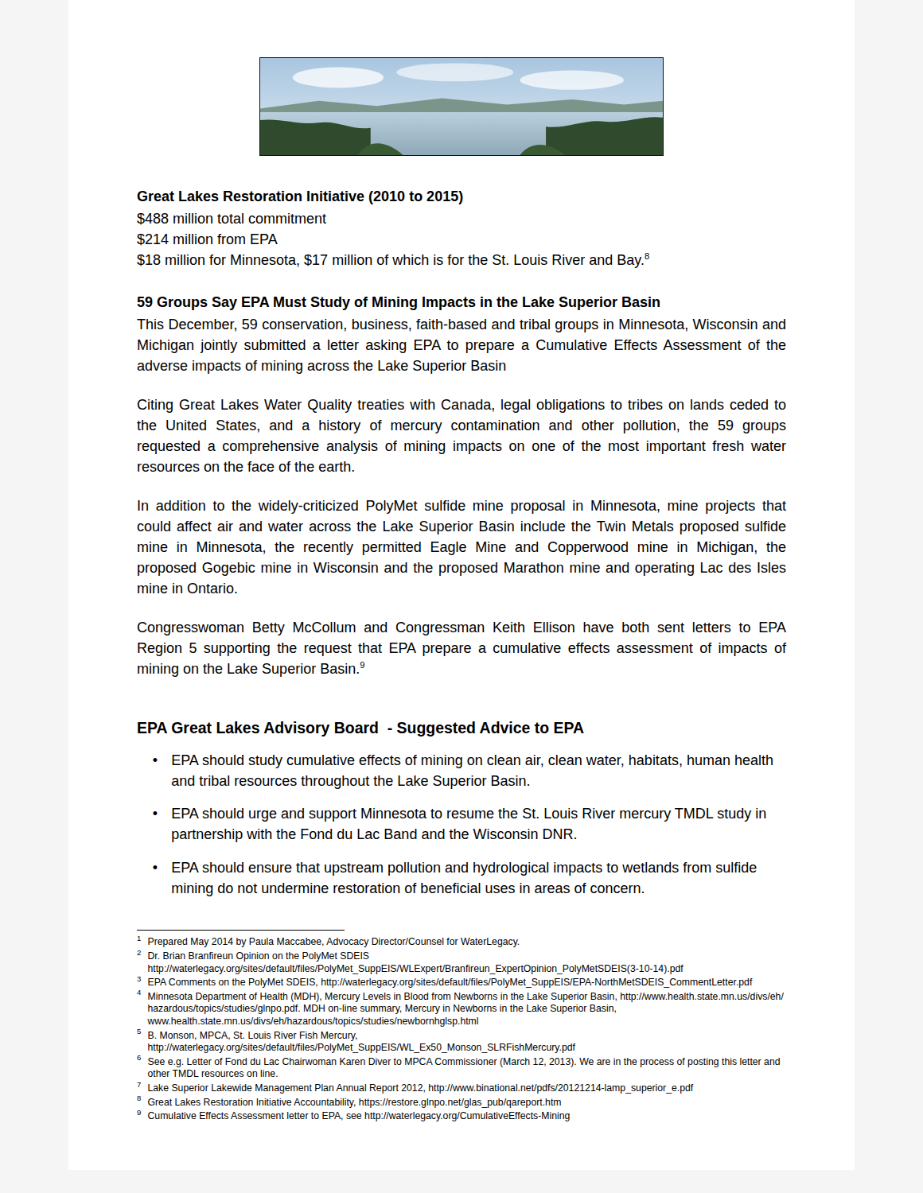Great Lakes Restoration Initiative (2010 to 2015)
$488 million total commitment
$214 million from EPA
$18 million for Minnesota, $17 million of which is for the St. Louis River and Bay.8
59 Groups Say EPA Must Study of Mining Impacts in the Lake Superior Basin
This December, 59 conservation, business, faith-based and tribal groups in Minnesota, Wisconsin and Michigan jointly submitted a letter asking EPA to prepare a Cumulative Effects Assessment of the adverse impacts of mining across the Lake Superior Basin
Citing Great Lakes Water Quality treaties with Canada, legal obligations to tribes on lands ceded to the United States, and a history of mercury contamination and other pollution, the 59 groups requested a comprehensive analysis of mining impacts on one of the most important fresh water resources on the face of the earth.
In addition to the widely-criticized PolyMet sulfide mine proposal in Minnesota, mine projects that could affect air and water across the Lake Superior Basin include the Twin Metals proposed sulfide mine in Minnesota, the recently permitted Eagle Mine and Copperwood mine in Michigan, the proposed Gogebic mine in Wisconsin and the proposed Marathon mine and operating Lac des Isles mine in Ontario.
Congresswoman Betty McCollum and Congressman Keith Ellison have both sent letters to EPA Region 5 supporting the request that EPA prepare a cumulative effects assessment of impacts of mining on the Lake Superior Basin.9
EPA Great Lakes Advisory Board - Suggested Advice to EPA
EPA should study cumulative effects of mining on clean air, clean water, habitats, human health and tribal resources throughout the Lake Superior Basin.
EPA should urge and support Minnesota to resume the St. Louis River mercury TMDL study in partnership with the Fond du Lac Band and the Wisconsin DNR.
EPA should ensure that upstream pollution and hydrological impacts to wetlands from sulfide mining do not undermine restoration of beneficial uses in areas of concern.
Prepared May 2014 by Paula Maccabee, Advocacy Director/Counsel for WaterLegacy.
Dr. Brian Branfireun Opinion on the PolyMet SDEIS
http://waterlegacy.org/sites/default/files/PolyMet_SuppEIS/WLExpert/Branfireun_ExpertOpinion_PolyMetSDEIS(3-10-14).pdf
EPA Comments on the PolyMet SDEIS, http://waterlegacy.org/sites/default/files/PolyMet_SuppEIS/EPA-NorthMetSDEIS_CommentLetter.pdf
Minnesota Department of Health (MDH), Mercury Levels in Blood from Newborns in the Lake Superior Basin, http://www.health.state.mn.us/divs/eh/hazardous/topics/studies/glnpo.pdf. MDH on-line summary, Mercury in Newborns in the Lake Superior Basin,
www.health.state.mn.us/divs/eh/hazardous/topics/studies/newbornhglsp.html
B. Monson, MPCA, St. Louis River Fish Mercury,
http://waterlegacy.org/sites/default/files/PolyMet_SuppEIS/WL_Ex50_Monson_SLRFishMercury.pdf
See e.g. Letter of Fond du Lac Chairwoman Karen Diver to MPCA Commissioner (March 12, 2013). We are in the process of posting this letter and other TMDL resources on line.
Lake Superior Lakewide Management Plan Annual Report 2012, http://www.binational.net/pdfs/20121214-lamp_superior_e.pdf
Great Lakes Restoration Initiative Accountability, https://restore.glnpo.net/glas_pub/qareport.htm
Cumulative Effects Assessment letter to EPA, see http://waterlegacy.org/CumulativeEffects-Mining